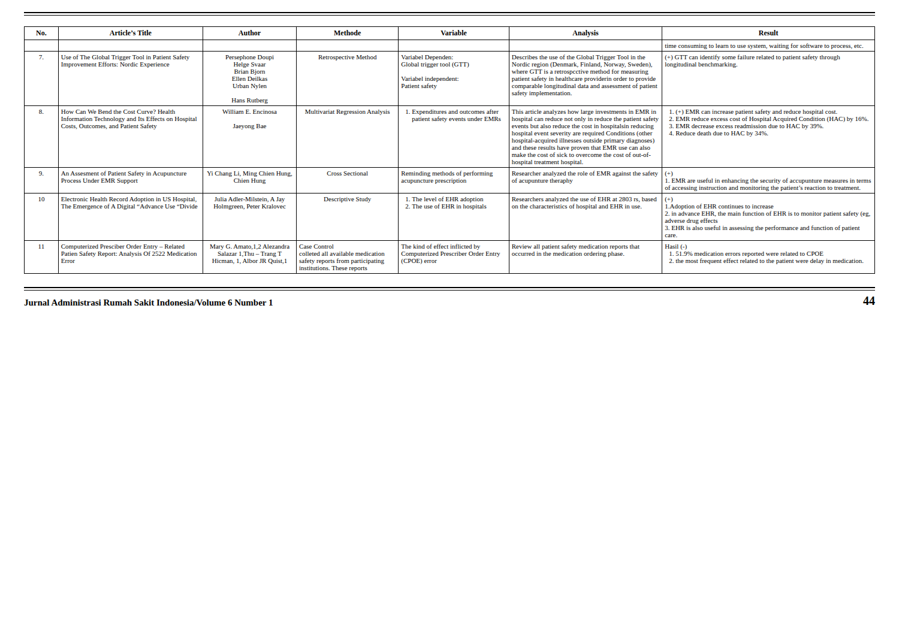| No. | Article’s Title | Author | Methode | Variable | Analysis | Result |
| --- | --- | --- | --- | --- | --- | --- |
| | | | | | | time consuming to learn to use system, waiting for software to process, etc. |
| 7. | Use of The Global Trigger Tool in Patient Safety Improvement Efforts: Nordic Experience | Persephone Doupi Helge Svaar Brian Bjorn Ellen Deilkas Urban Nylen Hans Rutberg | Retrospective Method | Variabel Dependen: Global trigger tool (GTT) Variabel independent: Patient safety | Describes the use of the Global Trigger Tool in the Nordic region (Denmark, Finland, Norway, Sweden), where GTT is a retrospcctive method for measuring patient safety in healthcare providerin order to provide comparable longitudinal data and assessment of patient safety implementation. | (+) GTT can identify some failure related to patient safety through longitudinal benchmarking. |
| 8. | How Can We Bend the Cost Curve? Health Information Technology and Its Effects on Hospital Costs, Outcomes, and Patient Safety | William E. Encinosa Jaeyong Bae | Multivariat Regression Analysis | Expenditures and outcomes after patient safety events under EMRs | This article analyzes how large investments in EMR in hospital can reduce not only in reduce the patient safety events but also reduce the cost in hospitalsin reducing hospital event severity are required Conditions (other hospital-acquired illnesses outside primary diagnoses) and these results have proven that EMR use can also make the cost of sick to overcome the cost of out-of-hospital treatment hospital. | (+) EMR can increase patient safety and reduce hospital cost. EMR reduce excess cost of Hospital Acquired Condition (HAC) by 16%. EMR decrease excess readmission due to HAC by 39%. Reduce death due to HAC by 34%. |
| 9. | An Assesment of Patient Safety in Acupuncture Process Under EMR Support | Yi Chang Li, Ming Chien Hung, Chien Hung | Cross Sectional | Reminding methods of performing acupuncture prescription | Researcher analyzed the role of EMR against the safety of acupunture theraphy | (+) 1. EMR are useful in enhancing the security of accupunture measures in terms of accessing instruction and monitoring the patient’s reaction to treatment. |
| 10 | Electronic Health Record Adoption in US Hospital, The Emergence of A Digital “Advance Use “Divide | Julia Adler-Milstein, A Jay Holmgreen, Peter Kralovec | Descriptive Study | The level of EHR adoption The use of EHR in hospitals | Researchers analyzed the use of EHR at 2803 rs, based on the characteristics of hospital and EHR in use. | (+) 1.Adoption of EHR continues to increase 2. in advance EHR, the main function of EHR is to monitor patient safety (eg, adverse drug effects 3. EHR is also useful in assessing the performance and function of patient care. |
| 11 | Computerized Presciber Order Entry – Related Patien Safety Report: Analysis Of 2522 Medication Error | Mary G. Amato,1,2 Alezandra Salazar 1,Thu – Trang T Hicman, 1, Albor JR Quist,1 | Case Control colleted all available medication safety reports from participating institutions. These reports | The kind of effect inflicted by Computerized Prescriber Order Entry (CPOE) error | Review all patient safety medication reports that occurred in the medication ordering phase. | Hasil (-) 51.9% medication errors reported were related to CPOE the most frequent effect related to the patient were delay in medication. |
Jurnal Administrasi Rumah Sakit Indonesia/Volume 6 Number 1
44